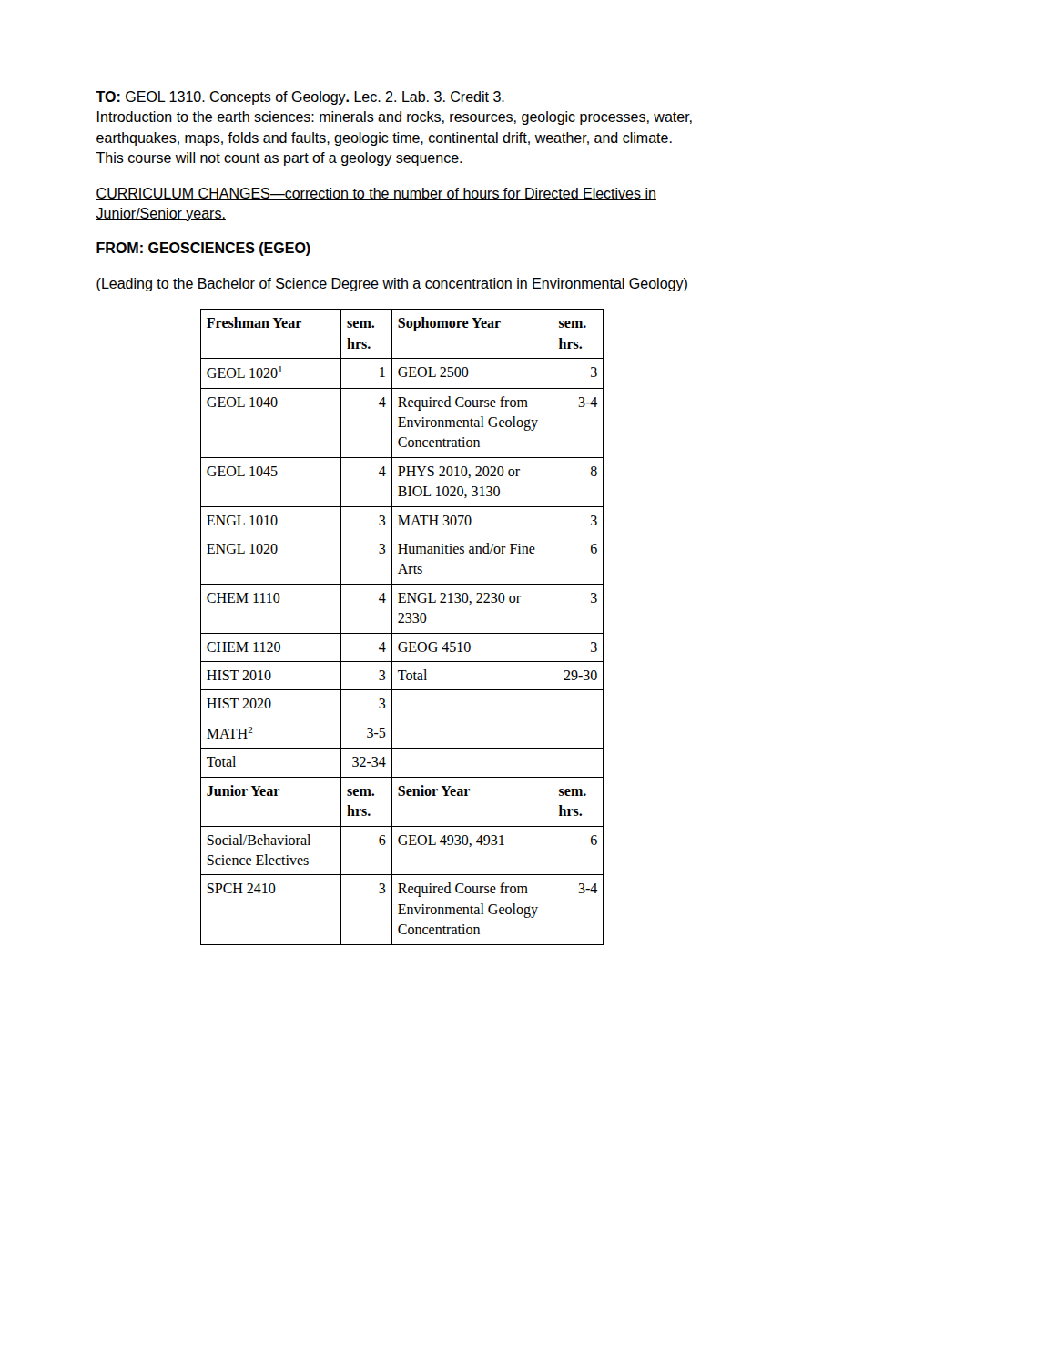TO: GEOL 1310. Concepts of Geology. Lec. 2. Lab. 3. Credit 3.
Introduction to the earth sciences: minerals and rocks, resources, geologic processes, water, earthquakes, maps, folds and faults, geologic time, continental drift, weather, and climate. This course will not count as part of a geology sequence.
CURRICULUM CHANGES—correction to the number of hours for Directed Electives in Junior/Senior years.
FROM: GEOSCIENCES (EGEO)
(Leading to the Bachelor of Science Degree with a concentration in Environmental Geology)
| Freshman Year | sem. hrs. | Sophomore Year | sem. hrs. |
| GEOL 1020 1 | 1 | GEOL 2500 | 3 |
| GEOL 1040 | 4 | Required Course from Environmental Geology Concentration | 3-4 |
| GEOL 1045 | 4 | PHYS 2010, 2020 or BIOL 1020, 3130 | 8 |
| ENGL 1010 | 3 | MATH 3070 | 3 |
| ENGL 1020 | 3 | Humanities and/or Fine Arts | 6 |
| CHEM 1110 | 4 | ENGL 2130, 2230 or 2330 | 3 |
| CHEM 1120 | 4 | GEOG 4510 | 3 |
| HIST 2010 | 3 | Total | 29-30 |
| HIST 2020 | 3 | | |
| MATH 2 | 3-5 | | |
| Total | 32-34 | | |
| Junior Year | sem. hrs. | Senior Year | sem. hrs. |
| Social/Behavioral Science Electives | 6 | GEOL 4930, 4931 | 6 |
| SPCH 2410 | 3 | Required Course from Environmental Geology Concentration | 3-4 |